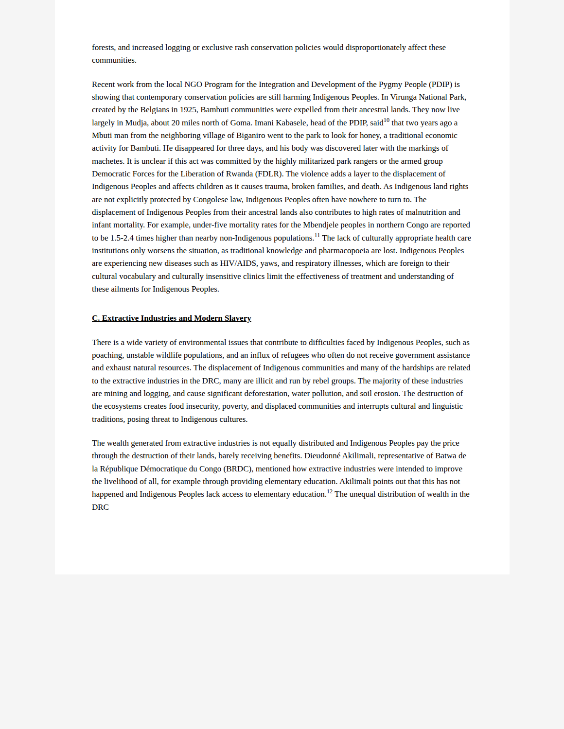forests, and increased logging or exclusive rash conservation policies would disproportionately affect these communities.
Recent work from the local NGO Program for the Integration and Development of the Pygmy People (PDIP) is showing that contemporary conservation policies are still harming Indigenous Peoples. In Virunga National Park, created by the Belgians in 1925, Bambuti communities were expelled from their ancestral lands. They now live largely in Mudja, about 20 miles north of Goma. Imani Kabasele, head of the PDIP, said10 that two years ago a Mbuti man from the neighboring village of Biganiro went to the park to look for honey, a traditional economic activity for Bambuti. He disappeared for three days, and his body was discovered later with the markings of machetes. It is unclear if this act was committed by the highly militarized park rangers or the armed group Democratic Forces for the Liberation of Rwanda (FDLR). The violence adds a layer to the displacement of Indigenous Peoples and affects children as it causes trauma, broken families, and death. As Indigenous land rights are not explicitly protected by Congolese law, Indigenous Peoples often have nowhere to turn to. The displacement of Indigenous Peoples from their ancestral lands also contributes to high rates of malnutrition and infant mortality. For example, under-five mortality rates for the Mbendjele peoples in northern Congo are reported to be 1.5-2.4 times higher than nearby non-Indigenous populations.11 The lack of culturally appropriate health care institutions only worsens the situation, as traditional knowledge and pharmacopoeia are lost. Indigenous Peoples are experiencing new diseases such as HIV/AIDS, yaws, and respiratory illnesses, which are foreign to their cultural vocabulary and culturally insensitive clinics limit the effectiveness of treatment and understanding of these ailments for Indigenous Peoples.
C. Extractive Industries and Modern Slavery
There is a wide variety of environmental issues that contribute to difficulties faced by Indigenous Peoples, such as poaching, unstable wildlife populations, and an influx of refugees who often do not receive government assistance and exhaust natural resources. The displacement of Indigenous communities and many of the hardships are related to the extractive industries in the DRC, many are illicit and run by rebel groups. The majority of these industries are mining and logging, and cause significant deforestation, water pollution, and soil erosion. The destruction of the ecosystems creates food insecurity, poverty, and displaced communities and interrupts cultural and linguistic traditions, posing threat to Indigenous cultures.
The wealth generated from extractive industries is not equally distributed and Indigenous Peoples pay the price through the destruction of their lands, barely receiving benefits. Dieudonné Akilimali, representative of Batwa de la République Démocratique du Congo (BRDC), mentioned how extractive industries were intended to improve the livelihood of all, for example through providing elementary education. Akilimali points out that this has not happened and Indigenous Peoples lack access to elementary education.12 The unequal distribution of wealth in the DRC